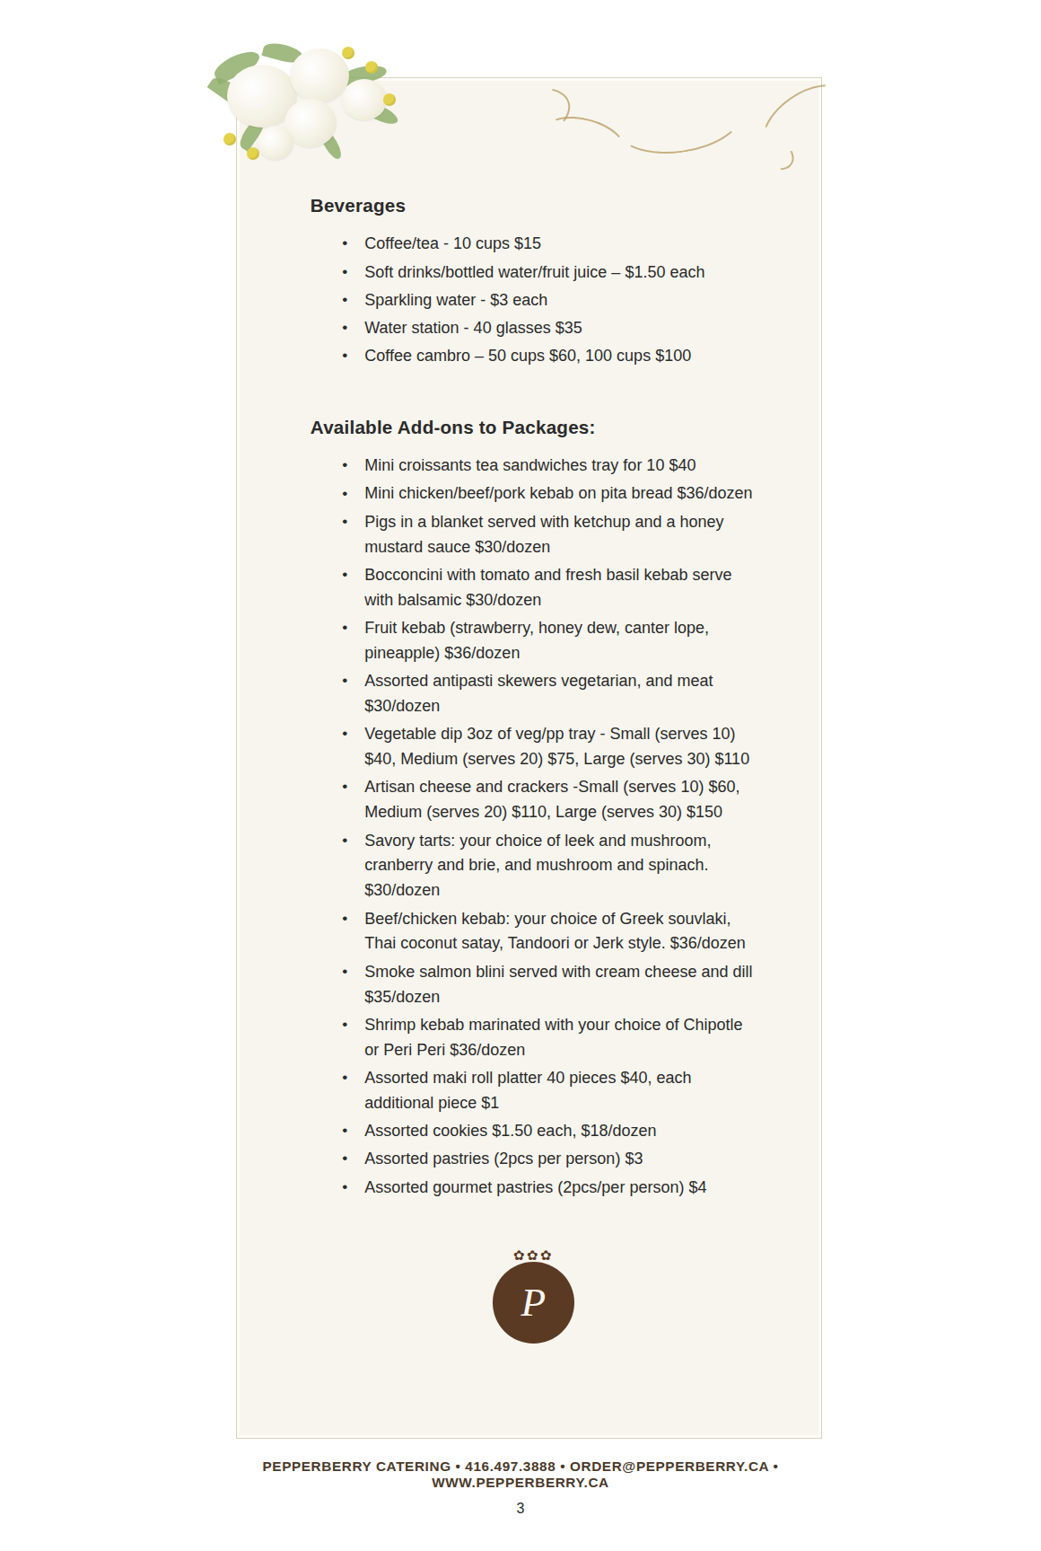Beverages
Coffee/tea - 10 cups $15
Soft drinks/bottled water/fruit juice – $1.50 each
Sparkling water - $3 each
Water station - 40 glasses $35
Coffee cambro – 50 cups $60, 100 cups $100
Available Add-ons to Packages:
Mini croissants tea sandwiches tray for 10 $40
Mini chicken/beef/pork kebab on pita bread $36/dozen
Pigs in a blanket served with ketchup and a honey mustard sauce $30/dozen
Bocconcini with tomato and fresh basil kebab serve with balsamic $30/dozen
Fruit kebab (strawberry, honey dew, canter lope, pineapple) $36/dozen
Assorted antipasti skewers vegetarian, and meat $30/dozen
Vegetable dip 3oz of veg/pp tray - Small (serves 10) $40, Medium (serves 20) $75, Large (serves 30) $110
Artisan cheese and crackers -Small (serves 10) $60, Medium (serves 20) $110, Large (serves 30) $150
Savory tarts: your choice of leek and mushroom, cranberry and brie, and mushroom and spinach. $30/dozen
Beef/chicken kebab: your choice of Greek souvlaki, Thai coconut satay, Tandoori or Jerk style. $36/dozen
Smoke salmon blini served with cream cheese and dill $35/dozen
Shrimp kebab marinated with your choice of Chipotle or Peri Peri $36/dozen
Assorted maki roll platter 40 pieces $40, each additional piece $1
Assorted cookies $1.50 each, $18/dozen
Assorted pastries (2pcs per person) $3
Assorted gourmet pastries (2pcs/per person) $4
✿✿✿
P
PEPPERBERRY CATERING • 416.497.3888 • ORDER@PEPPERBERRY.CA • WWW.PEPPERBERRY.CA
3